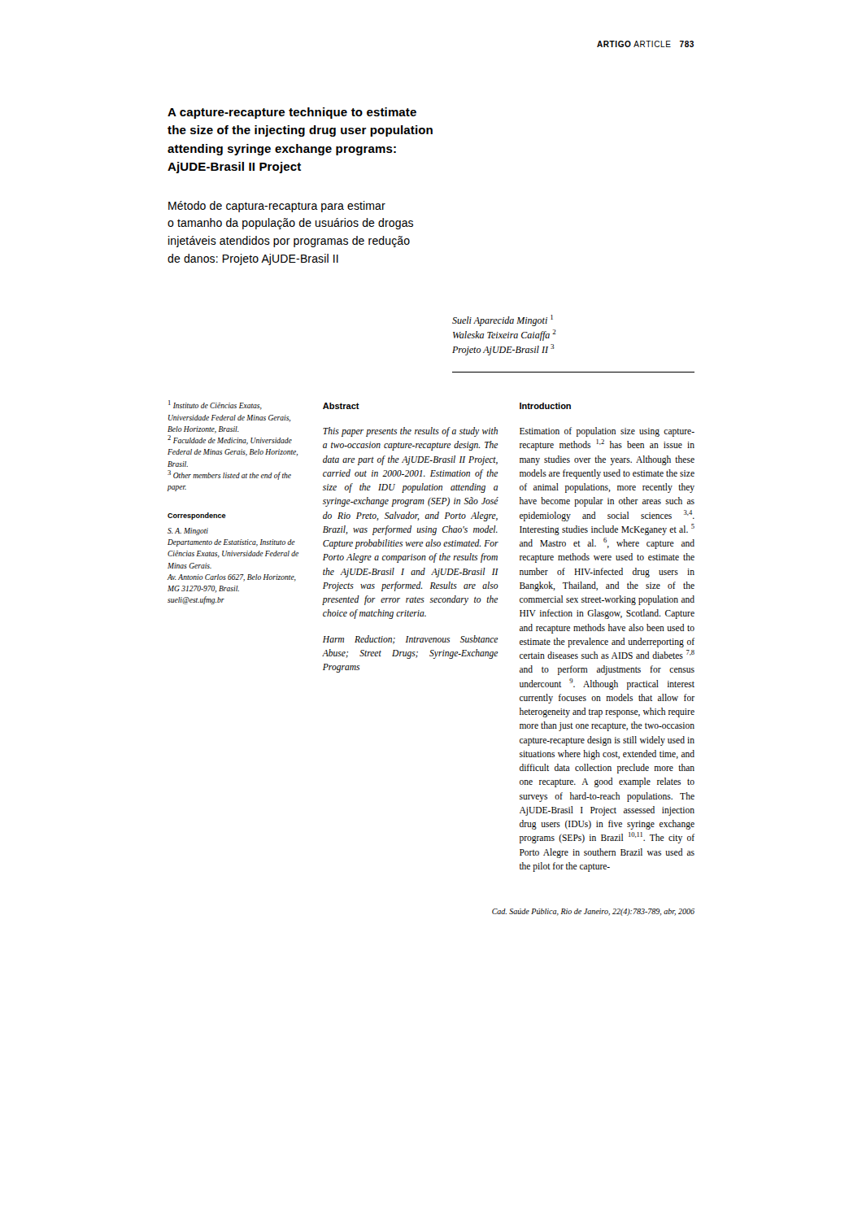ARTIGO ARTICLE 783
A capture-recapture technique to estimate
the size of the injecting drug user population
attending syringe exchange programs:
AjUDE-Brasil II Project
Método de captura-recaptura para estimar
o tamanho da população de usuários de drogas
injetáveis atendidos por programas de redução
de danos: Projeto AjUDE-Brasil II
Sueli Aparecida Mingoti 1
Waleska Teixeira Caiaffa 2
Projeto AjUDE-Brasil II 3
1 Instituto de Ciências Exatas, Universidade Federal de Minas Gerais, Belo Horizonte, Brasil.
2 Faculdade de Medicina, Universidade Federal de Minas Gerais, Belo Horizonte, Brasil.
3 Other members listed at the end of the paper.
Correspondence
S. A. Mingoti
Departamento de Estatística, Instituto de Ciências Exatas, Universidade Federal de Minas Gerais.
Av. Antonio Carlos 6627, Belo Horizonte, MG 31270-970, Brasil.
sueli@est.ufmg.br
Abstract
This paper presents the results of a study with a two-occasion capture-recapture design. The data are part of the AjUDE-Brasil II Project, carried out in 2000-2001. Estimation of the size of the IDU population attending a syringe-exchange program (SEP) in São José do Rio Preto, Salvador, and Porto Alegre, Brazil, was performed using Chao's model. Capture probabilities were also estimated. For Porto Alegre a comparison of the results from the AjUDE-Brasil I and AjUDE-Brasil II Projects was performed. Results are also presented for error rates secondary to the choice of matching criteria.
Harm Reduction; Intravenous Susbtance Abuse; Street Drugs; Syringe-Exchange Programs
Introduction
Estimation of population size using capture-recapture methods 1,2 has been an issue in many studies over the years. Although these models are frequently used to estimate the size of animal populations, more recently they have become popular in other areas such as epidemiology and social sciences 3,4. Interesting studies include McKeganey et al. 5 and Mastro et al. 6, where capture and recapture methods were used to estimate the number of HIV-infected drug users in Bangkok, Thailand, and the size of the commercial sex street-working population and HIV infection in Glasgow, Scotland. Capture and recapture methods have also been used to estimate the prevalence and underreporting of certain diseases such as AIDS and diabetes 7,8 and to perform adjustments for census undercount 9. Although practical interest currently focuses on models that allow for heterogeneity and trap response, which require more than just one recapture, the two-occasion capture-recapture design is still widely used in situations where high cost, extended time, and difficult data collection preclude more than one recapture. A good example relates to surveys of hard-to-reach populations. The AjUDE-Brasil I Project assessed injection drug users (IDUs) in five syringe exchange programs (SEPs) in Brazil 10,11. The city of Porto Alegre in southern Brazil was used as the pilot for the capture-
Cad. Saúde Pública, Rio de Janeiro, 22(4):783-789, abr, 2006